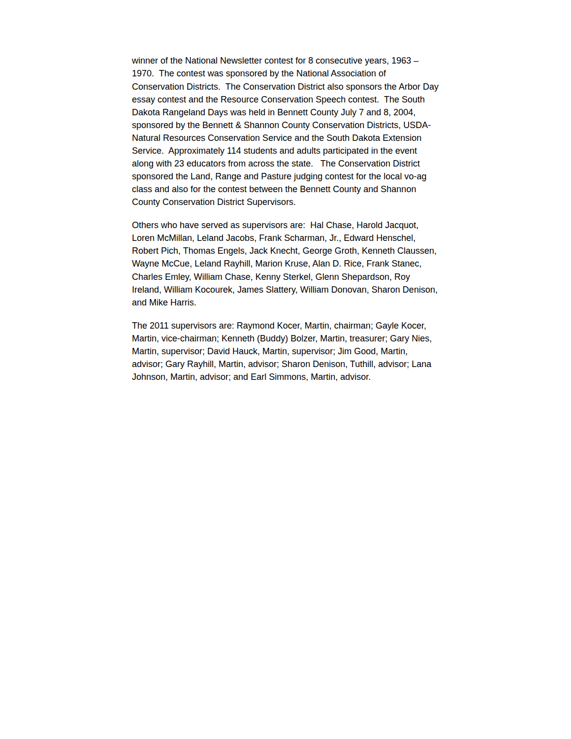winner of the National Newsletter contest for 8 consecutive years, 1963 – 1970. The contest was sponsored by the National Association of Conservation Districts. The Conservation District also sponsors the Arbor Day essay contest and the Resource Conservation Speech contest. The South Dakota Rangeland Days was held in Bennett County July 7 and 8, 2004, sponsored by the Bennett & Shannon County Conservation Districts, USDA-Natural Resources Conservation Service and the South Dakota Extension Service. Approximately 114 students and adults participated in the event along with 23 educators from across the state. The Conservation District sponsored the Land, Range and Pasture judging contest for the local vo-ag class and also for the contest between the Bennett County and Shannon County Conservation District Supervisors.
Others who have served as supervisors are: Hal Chase, Harold Jacquot, Loren McMillan, Leland Jacobs, Frank Scharman, Jr., Edward Henschel, Robert Pich, Thomas Engels, Jack Knecht, George Groth, Kenneth Claussen, Wayne McCue, Leland Rayhill, Marion Kruse, Alan D. Rice, Frank Stanec, Charles Emley, William Chase, Kenny Sterkel, Glenn Shepardson, Roy Ireland, William Kocourek, James Slattery, William Donovan, Sharon Denison, and Mike Harris.
The 2011 supervisors are: Raymond Kocer, Martin, chairman; Gayle Kocer, Martin, vice-chairman; Kenneth (Buddy) Bolzer, Martin, treasurer; Gary Nies, Martin, supervisor; David Hauck, Martin, supervisor; Jim Good, Martin, advisor; Gary Rayhill, Martin, advisor; Sharon Denison, Tuthill, advisor; Lana Johnson, Martin, advisor; and Earl Simmons, Martin, advisor.